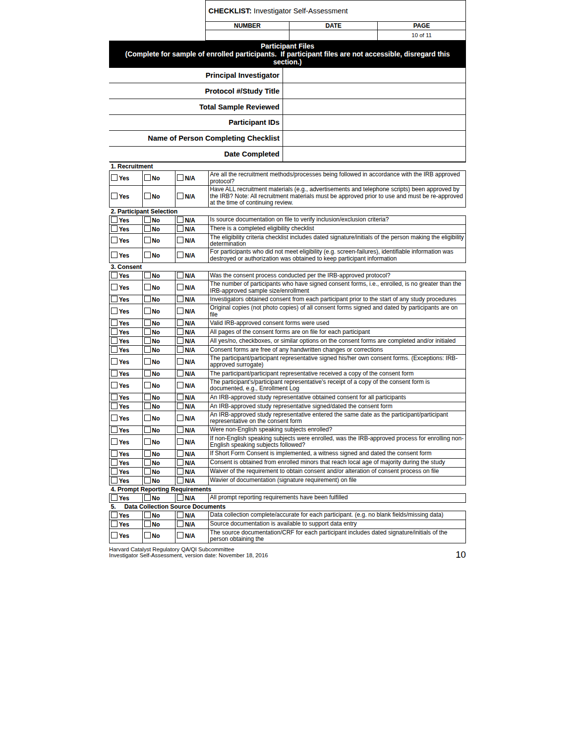| | CHECKLIST: Investigator Self-Assessment |
| | NUMBER | DATE | PAGE |
| | | | 10 of 11 |
| Participant Files (Complete for sample of enrolled participants. If participant files are not accessible, disregard this section.) |
| Principal Investigator | |
| Protocol #/Study Title | |
| Total Sample Reviewed | |
| Participant IDs | |
| Name of Person Completing Checklist | |
| Date Completed | |
| 1. Recruitment |
| Yes | No | N/A | Are all the recruitment methods/processes being followed in accordance with the IRB approved protocol? |
| Yes | No | N/A | Have ALL recruitment materials (e.g., advertisements and telephone scripts) been approved by the IRB? Note: All recruitment materials must be approved prior to use and must be re-approved at the time of continuing review. |
| 2. Participant Selection |
| Yes | No | N/A | Is source documentation on file to verify inclusion/exclusion criteria? |
| Yes | No | N/A | There is a completed eligibility checklist |
| Yes | No | N/A | The eligibility criteria checklist includes dated signature/initials of the person making the eligibility determination |
| Yes | No | N/A | For participants who did not meet eligibility (e.g. screen-failures), identifiable information was destroyed or authorization was obtained to keep participant information |
| 3. Consent |
| Yes | No | N/A | Was the consent process conducted per the IRB-approved protocol? |
| Yes | No | N/A | The number of participants who have signed consent forms, i.e., enrolled, is no greater than the IRB-approved sample size/enrollment |
| Yes | No | N/A | Investigators obtained consent from each participant prior to the start of any study procedures |
| Yes | No | N/A | Original copies (not photo copies) of all consent forms signed and dated by participants are on file |
| Yes | No | N/A | Valid IRB-approved consent forms were used |
| Yes | No | N/A | All pages of the consent forms are on file for each participant |
| Yes | No | N/A | All yes/no, checkboxes, or similar options on the consent forms are completed and/or initialed |
| Yes | No | N/A | Consent forms are free of any handwritten changes or corrections |
| Yes | No | N/A | The participant/participant representative signed his/her own consent forms. (Exceptions: IRB-approved surrogate) |
| Yes | No | N/A | The participant/participant representative received a copy of the consent form |
| Yes | No | N/A | The participant's/participant representative's receipt of a copy of the consent form is documented, e.g., Enrollment Log |
| Yes | No | N/A | An IRB-approved study representative obtained consent for all participants |
| Yes | No | N/A | An IRB-approved study representative signed/dated the consent form |
| Yes | No | N/A | An IRB-approved study representative entered the same date as the participant/participant representative on the consent form |
| Yes | No | N/A | Were non-English speaking subjects enrolled? |
| Yes | No | N/A | If non-English speaking subjects were enrolled, was the IRB-approved process for enrolling non-English speaking subjects followed? |
| Yes | No | N/A | If Short Form Consent is implemented, a witness signed and dated the consent form |
| Yes | No | N/A | Consent is obtained from enrolled minors that reach local age of majority during the study |
| Yes | No | N/A | Waiver of the requirement to obtain consent and/or alteration of consent process on file |
| Yes | No | N/A | Wavier of documentation (signature requirement) on file |
| 4. Prompt Reporting Requirements |
| Yes | No | N/A | All prompt reporting requirements have been fulfilled |
| 5. Data Collection Source Documents |
| Yes | No | N/A | Data collection complete/accurate for each participant. (e.g. no blank fields/missing data) |
| Yes | No | N/A | Source documentation is available to support data entry |
| Yes | No | N/A | The source documentation/CRF for each participant includes dated signature/initials of the person obtaining the |
Harvard Catalyst Regulatory QA/QI Subcommittee
Investigator Self-Assessment, version date: November 18, 2016 10